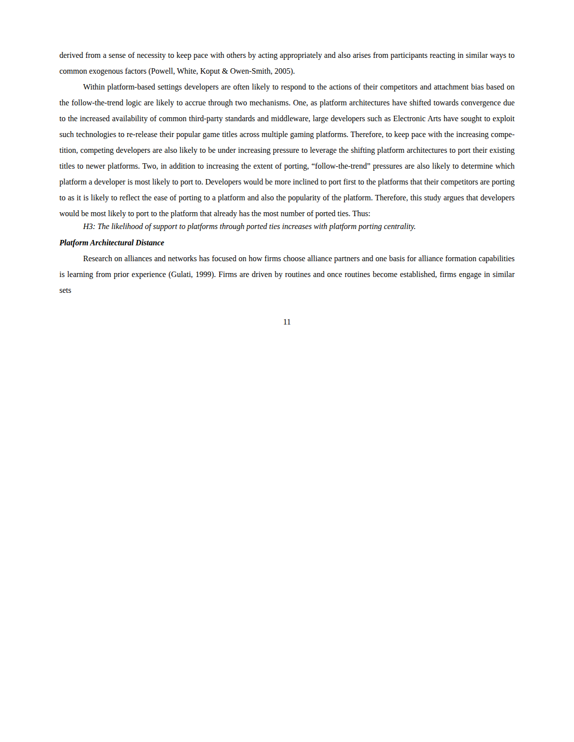derived from a sense of necessity to keep pace with others by acting appropriately and also arises from participants reacting in similar ways to common exogenous factors (Powell, White, Koput & Owen-Smith, 2005).
Within platform-based settings developers are often likely to respond to the actions of their competitors and attachment bias based on the follow-the-trend logic are likely to accrue through two mechanisms. One, as platform architectures have shifted towards convergence due to the increased availability of common third-party standards and middleware, large developers such as Electronic Arts have sought to exploit such technologies to re-release their popular game titles across multiple gaming platforms. Therefore, to keep pace with the increasing competition, competing developers are also likely to be under increasing pressure to leverage the shifting platform architectures to port their existing titles to newer platforms. Two, in addition to increasing the extent of porting, “follow-the-trend” pressures are also likely to determine which platform a developer is most likely to port to. Developers would be more inclined to port first to the platforms that their competitors are porting to as it is likely to reflect the ease of porting to a platform and also the popularity of the platform. Therefore, this study argues that developers would be most likely to port to the platform that already has the most number of ported ties. Thus:
H3: The likelihood of support to platforms through ported ties increases with platform porting centrality.
Platform Architectural Distance
Research on alliances and networks has focused on how firms choose alliance partners and one basis for alliance formation capabilities is learning from prior experience (Gulati, 1999). Firms are driven by routines and once routines become established, firms engage in similar sets
11